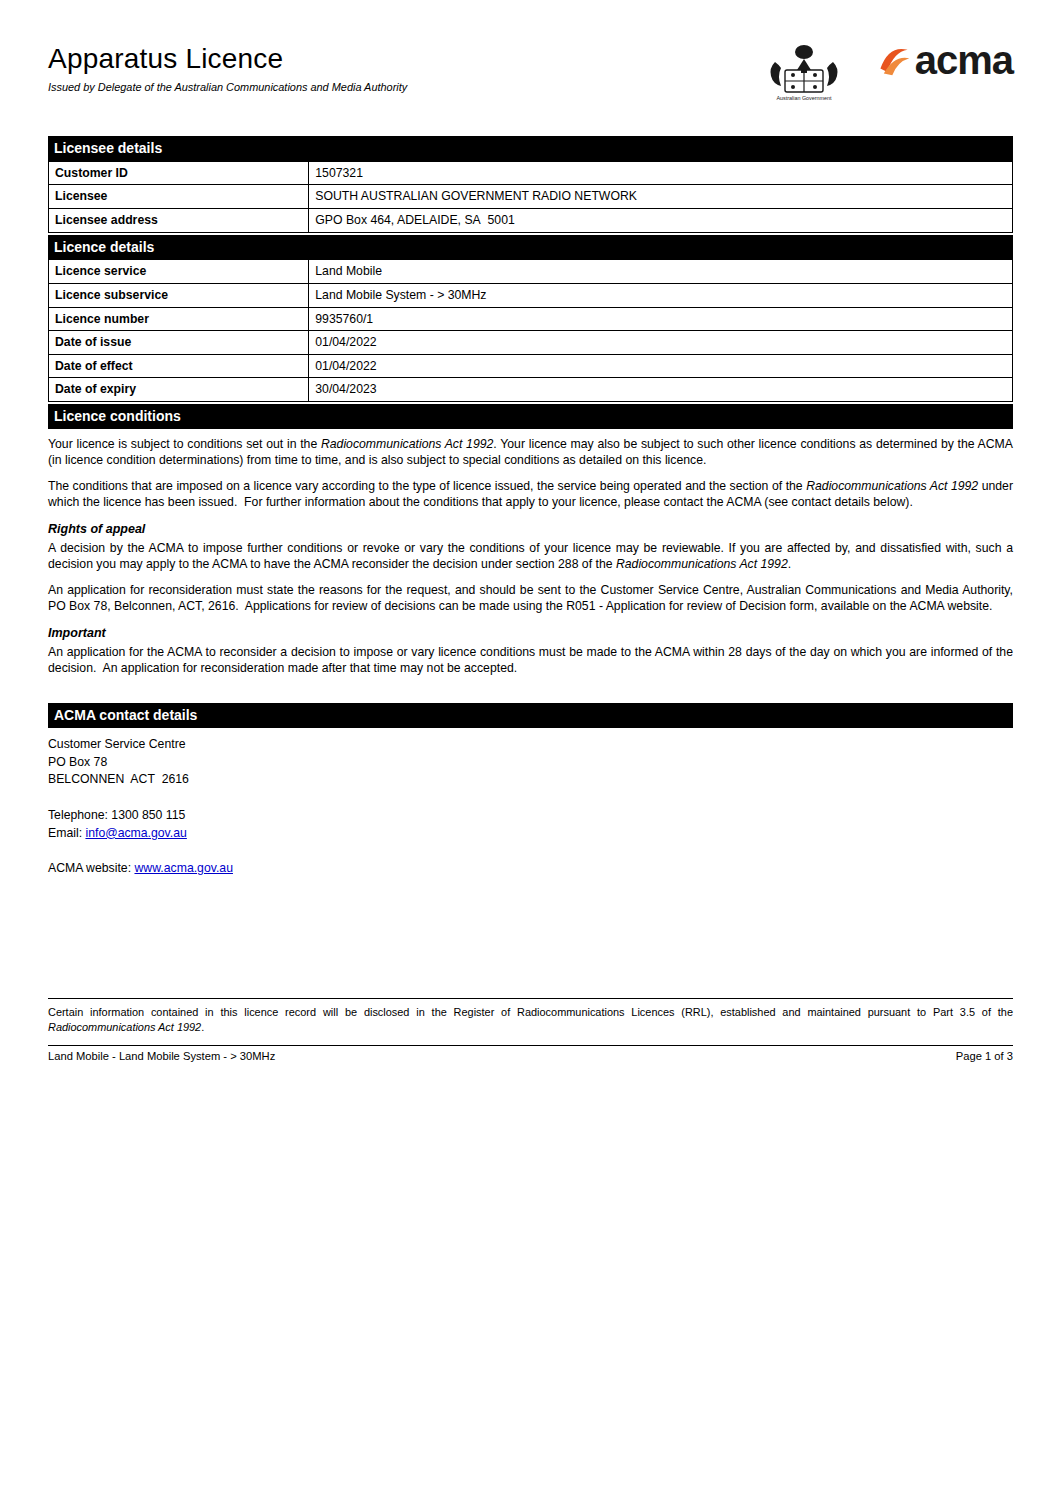Apparatus Licence
Issued by Delegate of the Australian Communications and Media Authority
Australian Government
acma
Licensee details
| Customer ID | 1507321 |
| Licensee | SOUTH AUSTRALIAN GOVERNMENT RADIO NETWORK |
| Licensee address | GPO Box 464, ADELAIDE, SA 5001 |
Licence details
| Licence service | Land Mobile |
| Licence subservice | Land Mobile System - > 30MHz |
| Licence number | 9935760/1 |
| Date of issue | 01/04/2022 |
| Date of effect | 01/04/2022 |
| Date of expiry | 30/04/2023 |
Licence conditions
Your licence is subject to conditions set out in the Radiocommunications Act 1992. Your licence may also be subject to such other licence conditions as determined by the ACMA (in licence condition determinations) from time to time, and is also subject to special conditions as detailed on this licence.
The conditions that are imposed on a licence vary according to the type of licence issued, the service being operated and the section of the Radiocommunications Act 1992 under which the licence has been issued. For further information about the conditions that apply to your licence, please contact the ACMA (see contact details below).
Rights of appeal
A decision by the ACMA to impose further conditions or revoke or vary the conditions of your licence may be reviewable. If you are affected by, and dissatisfied with, such a decision you may apply to the ACMA to have the ACMA reconsider the decision under section 288 of the Radiocommunications Act 1992.
An application for reconsideration must state the reasons for the request, and should be sent to the Customer Service Centre, Australian Communications and Media Authority, PO Box 78, Belconnen, ACT, 2616. Applications for review of decisions can be made using the R051 - Application for review of Decision form, available on the ACMA website.
Important
An application for the ACMA to reconsider a decision to impose or vary licence conditions must be made to the ACMA within 28 days of the day on which you are informed of the decision. An application for reconsideration made after that time may not be accepted.
ACMA contact details
Customer Service Centre
PO Box 78
BELCONNEN ACT 2616
Telephone: 1300 850 115
Email: info@acma.gov.au
ACMA website: www.acma.gov.au
Certain information contained in this licence record will be disclosed in the Register of Radiocommunications Licences (RRL), established and maintained pursuant to Part 3.5 of the Radiocommunications Act 1992.
Land Mobile - Land Mobile System - > 30MHz Page 1 of 3